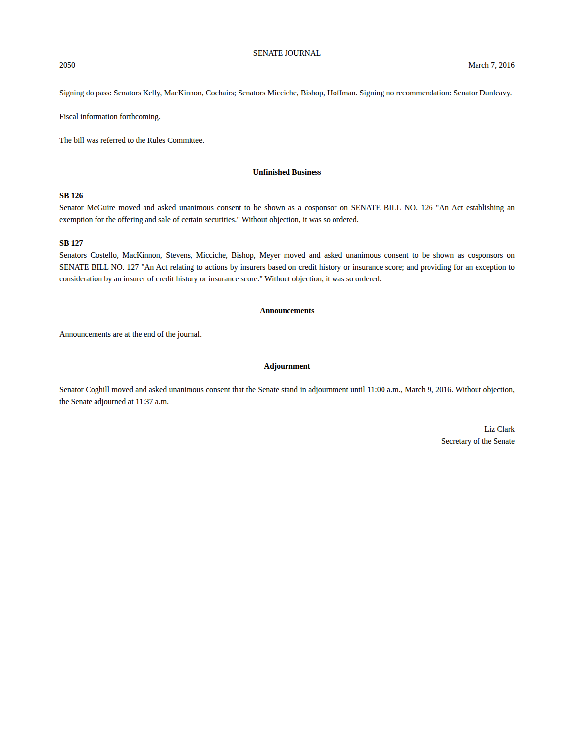SENATE JOURNAL
2050 March 7, 2016
Signing do pass: Senators Kelly, MacKinnon, Cochairs; Senators Micciche, Bishop, Hoffman. Signing no recommendation: Senator Dunleavy.
Fiscal information forthcoming.
The bill was referred to the Rules Committee.
Unfinished Business
SB 126
Senator McGuire moved and asked unanimous consent to be shown as a cosponsor on SENATE BILL NO. 126 "An Act establishing an exemption for the offering and sale of certain securities." Without objection, it was so ordered.
SB 127
Senators Costello, MacKinnon, Stevens, Micciche, Bishop, Meyer moved and asked unanimous consent to be shown as cosponsors on SENATE BILL NO. 127 "An Act relating to actions by insurers based on credit history or insurance score; and providing for an exception to consideration by an insurer of credit history or insurance score." Without objection, it was so ordered.
Announcements
Announcements are at the end of the journal.
Adjournment
Senator Coghill moved and asked unanimous consent that the Senate stand in adjournment until 11:00 a.m., March 9, 2016. Without objection, the Senate adjourned at 11:37 a.m.
Liz Clark
Secretary of the Senate